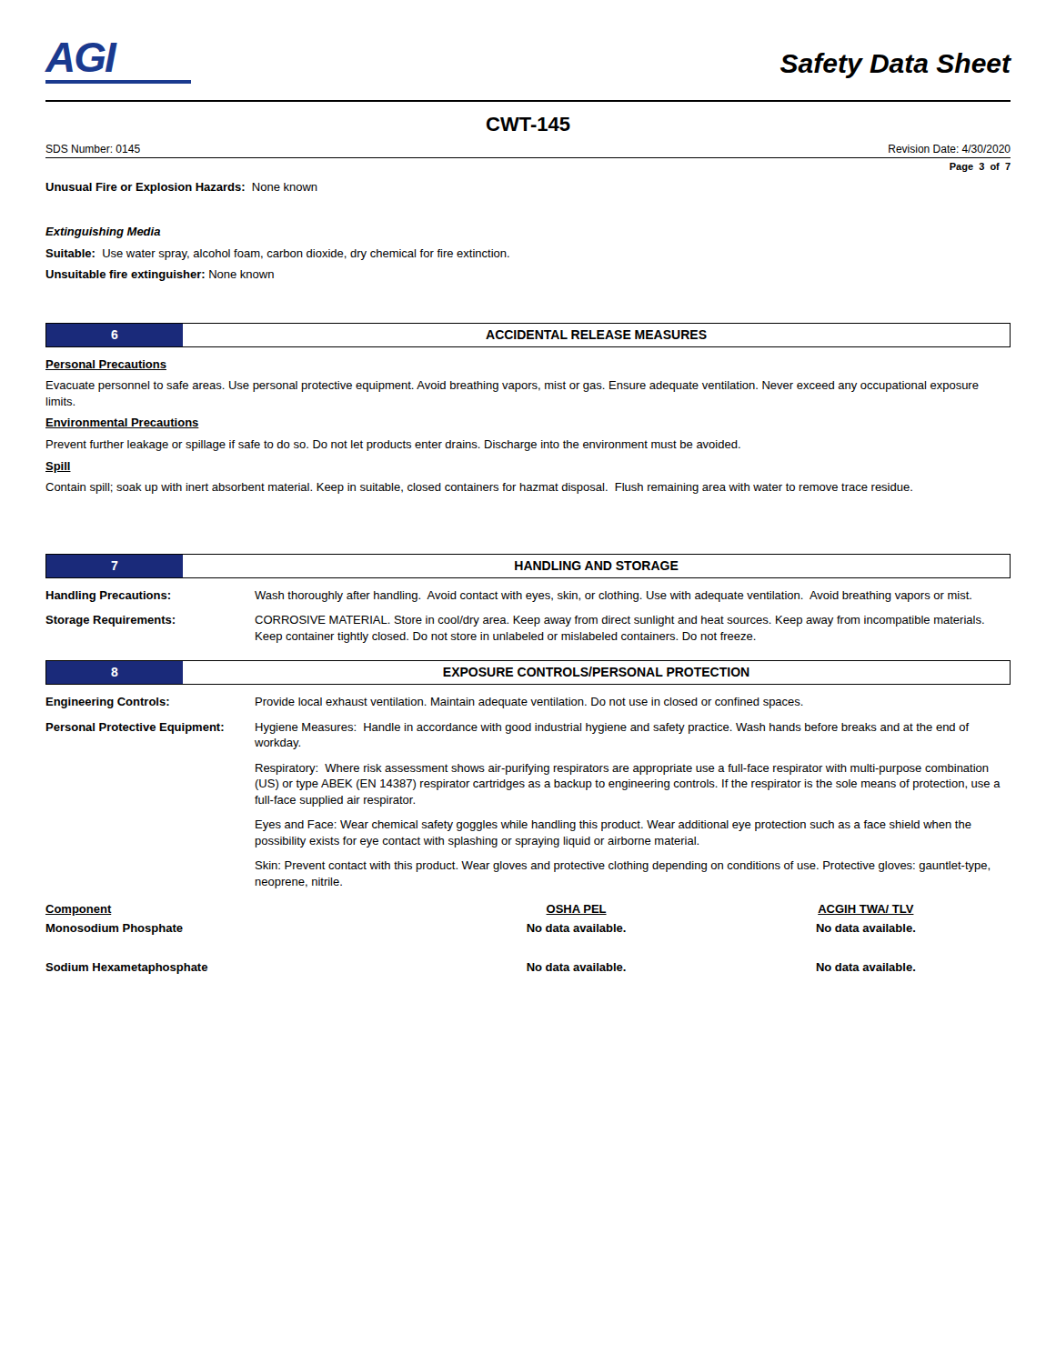AGI
Safety Data Sheet
CWT-145
SDS Number: 0145
Revision Date: 4/30/2020
Page 3 of 7
Unusual Fire or Explosion Hazards: None known
Extinguishing Media
Suitable: Use water spray, alcohol foam, carbon dioxide, dry chemical for fire extinction.
Unsuitable fire extinguisher: None known
6
ACCIDENTAL RELEASE MEASURES
Personal Precautions
Evacuate personnel to safe areas. Use personal protective equipment. Avoid breathing vapors, mist or gas. Ensure adequate ventilation. Never exceed any occupational exposure limits.
Environmental Precautions
Prevent further leakage or spillage if safe to do so. Do not let products enter drains. Discharge into the environment must be avoided.
Spill
Contain spill; soak up with inert absorbent material. Keep in suitable, closed containers for hazmat disposal. Flush remaining area with water to remove trace residue.
7
HANDLING AND STORAGE
Handling Precautions:
Wash thoroughly after handling. Avoid contact with eyes, skin, or clothing. Use with adequate ventilation. Avoid breathing vapors or mist.
Storage Requirements:
CORROSIVE MATERIAL. Store in cool/dry area. Keep away from direct sunlight and heat sources. Keep away from incompatible materials. Keep container tightly closed. Do not store in unlabeled or mislabeled containers. Do not freeze.
8
EXPOSURE CONTROLS/PERSONAL PROTECTION
Engineering Controls:
Provide local exhaust ventilation. Maintain adequate ventilation. Do not use in closed or confined spaces.
Personal Protective Equipment:
Hygiene Measures: Handle in accordance with good industrial hygiene and safety practice. Wash hands before breaks and at the end of workday.
Respiratory: Where risk assessment shows air-purifying respirators are appropriate use a full-face respirator with multi-purpose combination (US) or type ABEK (EN 14387) respirator cartridges as a backup to engineering controls. If the respirator is the sole means of protection, use a full-face supplied air respirator.
Eyes and Face: Wear chemical safety goggles while handling this product. Wear additional eye protection such as a face shield when the possibility exists for eye contact with splashing or spraying liquid or airborne material.
Skin: Prevent contact with this product. Wear gloves and protective clothing depending on conditions of use. Protective gloves: gauntlet-type, neoprene, nitrile.
| Component | OSHA PEL | ACGIH TWA/ TLV |
| --- | --- | --- |
| Monosodium Phosphate | No data available. | No data available. |
| Sodium Hexametaphosphate | No data available. | No data available. |